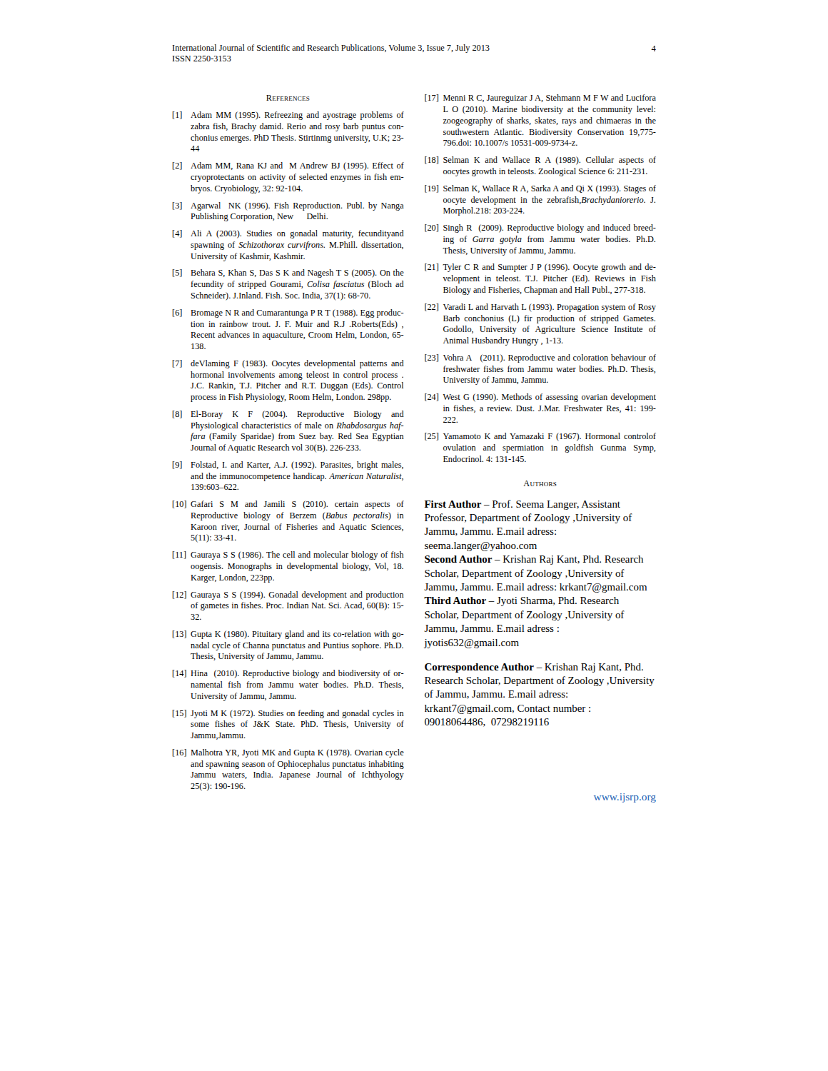International Journal of Scientific and Research Publications, Volume 3, Issue 7, July 2013
ISSN 2250-3153
4
References
[1] Adam MM (1995). Refreezing and ayostrage problems of zabra fish, Brachy damid. Rerio and rosy barb puntus conchonius emerges. PhD Thesis. Stirtinmg university, U.K; 23-44
[2] Adam MM, Rana KJ and M Andrew BJ (1995). Effect of cryoprotectants on activity of selected enzymes in fish embryos. Cryobiology, 32: 92-104.
[3] Agarwal NK (1996). Fish Reproduction. Publ. by Nanga Publishing Corporation, New Delhi.
[4] Ali A (2003). Studies on gonadal maturity, fecundityand spawning of Schizothorax curvifrons. M.Phill. dissertation, University of Kashmir, Kashmir.
[5] Behara S, Khan S, Das S K and Nagesh T S (2005). On the fecundity of stripped Gourami, Colisa fasciatus (Bloch ad Schneider). J.Inland. Fish. Soc. India, 37(1): 68-70.
[6] Bromage N R and Cumarantunga P R T (1988). Egg production in rainbow trout. J. F. Muir and R.J .Roberts(Eds) , Recent advances in aquaculture, Croom Helm, London, 65-138.
[7] deVlaming F (1983). Oocytes developmental patterns and hormonal involvements among teleost in control process . J.C. Rankin, T.J. Pitcher and R.T. Duggan (Eds). Control process in Fish Physiology, Room Helm, London. 298pp.
[8] El-Boray K F (2004). Reproductive Biology and Physiological characteristics of male on Rhabdosargus haffara (Family Sparidae) from Suez bay. Red Sea Egyptian Journal of Aquatic Research vol 30(B). 226-233.
[9] Folstad, I. and Karter, A.J. (1992). Parasites, bright males, and the immunocompetence handicap. American Naturalist, 139:603–622.
[10] Gafari S M and Jamili S (2010). certain aspects of Reproductive biology of Berzem (Babus pectoralis) in Karoon river, Journal of Fisheries and Aquatic Sciences, 5(11): 33-41.
[11] Gauraya S S (1986). The cell and molecular biology of fish oogensis. Monographs in developmental biology, Vol, 18. Karger, London, 223pp.
[12] Gauraya S S (1994). Gonadal development and production of gametes in fishes. Proc. Indian Nat. Sci. Acad, 60(B): 15-32.
[13] Gupta K (1980). Pituitary gland and its co-relation with gonadal cycle of Channa punctatus and Puntius sophore. Ph.D. Thesis, University of Jammu, Jammu.
[14] Hina (2010). Reproductive biology and biodiversity of ornamental fish from Jammu water bodies. Ph.D. Thesis, University of Jammu, Jammu.
[15] Jyoti M K (1972). Studies on feeding and gonadal cycles in some fishes of J&K State. PhD. Thesis, University of Jammu,Jammu.
[16] Malhotra YR, Jyoti MK and Gupta K (1978). Ovarian cycle and spawning season of Ophiocephalus punctatus inhabiting Jammu waters, India. Japanese Journal of Ichthyology 25(3): 190-196.
[17] Menni R C, Jaureguizar J A, Stehmann M F W and Lucifora L O (2010). Marine biodiversity at the community level: zoogeography of sharks, skates, rays and chimaeras in the southwestern Atlantic. Biodiversity Conservation 19,775-796.doi: 10.1007/s 10531-009-9734-z.
[18] Selman K and Wallace R A (1989). Cellular aspects of oocytes growth in teleosts. Zoological Science 6: 211-231.
[19] Selman K, Wallace R A, Sarka A and Qi X (1993). Stages of oocyte development in the zebrafish,Brachydaniorerio. J. Morphol.218: 203-224.
[20] Singh R (2009). Reproductive biology and induced breeding of Garra gotyla from Jammu water bodies. Ph.D. Thesis, University of Jammu, Jammu.
[21] Tyler C R and Sumpter J P (1996). Oocyte growth and development in teleost. T.J. Pitcher (Ed). Reviews in Fish Biology and Fisheries, Chapman and Hall Publ., 277-318.
[22] Varadi L and Harvath L (1993). Propagation system of Rosy Barb conchonius (L) fir production of stripped Gametes. Godollo, University of Agriculture Science Institute of Animal Husbandry Hungry , 1-13.
[23] Vohra A (2011). Reproductive and coloration behaviour of freshwater fishes from Jammu water bodies. Ph.D. Thesis, University of Jammu, Jammu.
[24] West G (1990). Methods of assessing ovarian development in fishes, a review. Dust. J.Mar. Freshwater Res, 41: 199-222.
[25] Yamamoto K and Yamazaki F (1967). Hormonal controlof ovulation and spermiation in goldfish Gunma Symp, Endocrinol. 4: 131-145.
Authors
First Author – Prof. Seema Langer, Assistant Professor, Department of Zoology ,University of Jammu, Jammu. E.mail adress: seema.langer@yahoo.com
Second Author – Krishan Raj Kant, Phd. Research Scholar, Department of Zoology ,University of Jammu, Jammu. E.mail adress: krkant7@gmail.com
Third Author – Jyoti Sharma, Phd. Research Scholar, Department of Zoology ,University of Jammu, Jammu. E.mail adress : jyotis632@gmail.com
Correspondence Author – Krishan Raj Kant, Phd. Research Scholar, Department of Zoology ,University of Jammu, Jammu. E.mail adress: krkant7@gmail.com, Contact number : 09018064486, 07298219116
www.ijsrp.org